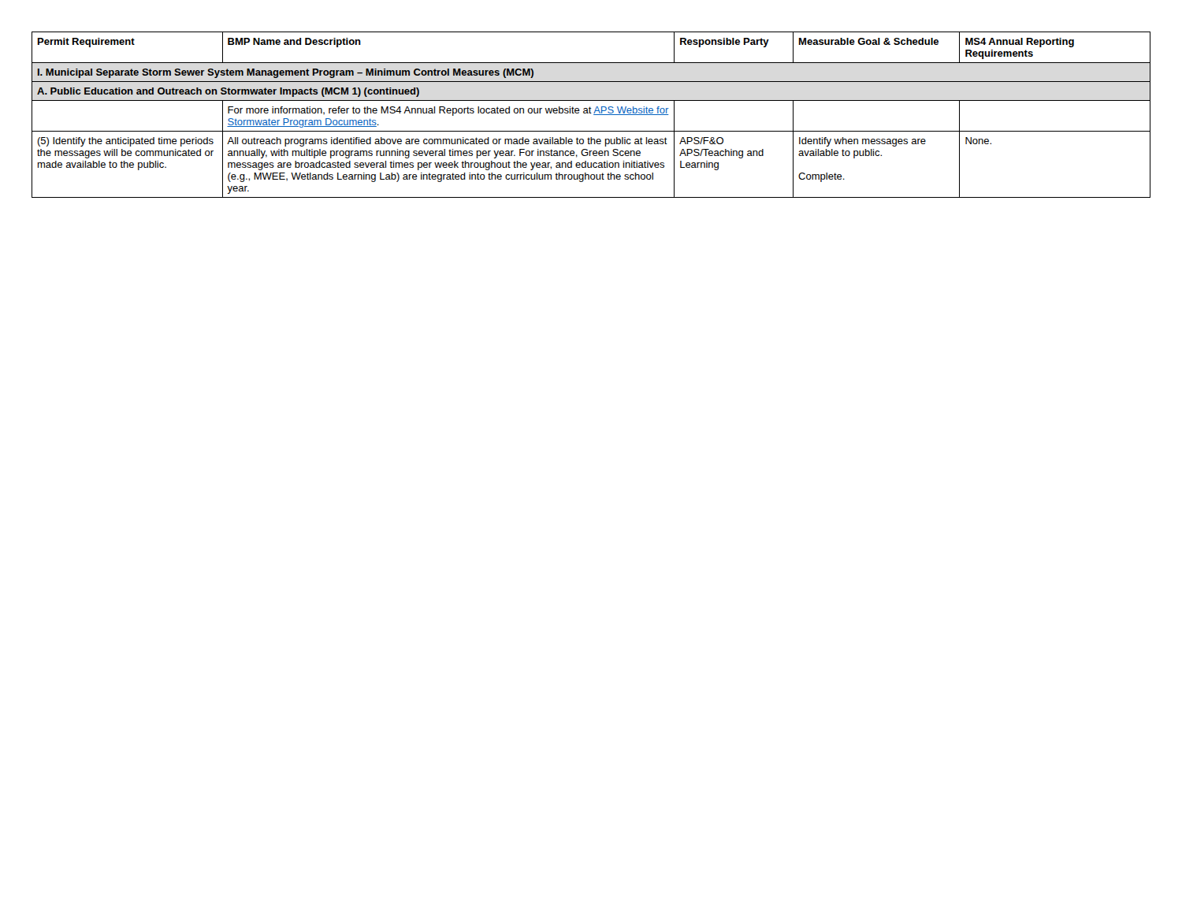| Permit Requirement | BMP Name and Description | Responsible Party | Measurable Goal & Schedule | MS4 Annual Reporting Requirements |
| --- | --- | --- | --- | --- |
| I. Municipal Separate Storm Sewer System Management Program – Minimum Control Measures (MCM) |
| A. Public Education and Outreach on Stormwater Impacts (MCM 1) (continued) |
| | For more information, refer to the MS4 Annual Reports located on our website at APS Website for Stormwater Program Documents . | | | |
| (5) Identify the anticipated time periods the messages will be communicated or made available to the public. | All outreach programs identified above are communicated or made available to the public at least annually, with multiple programs running several times per year. For instance, Green Scene messages are broadcasted several times per week throughout the year, and education initiatives (e.g., MWEE, Wetlands Learning Lab) are integrated into the curriculum throughout the school year. | APS/F&O APS/Teaching and Learning | Identify when messages are available to public. Complete. | None. |